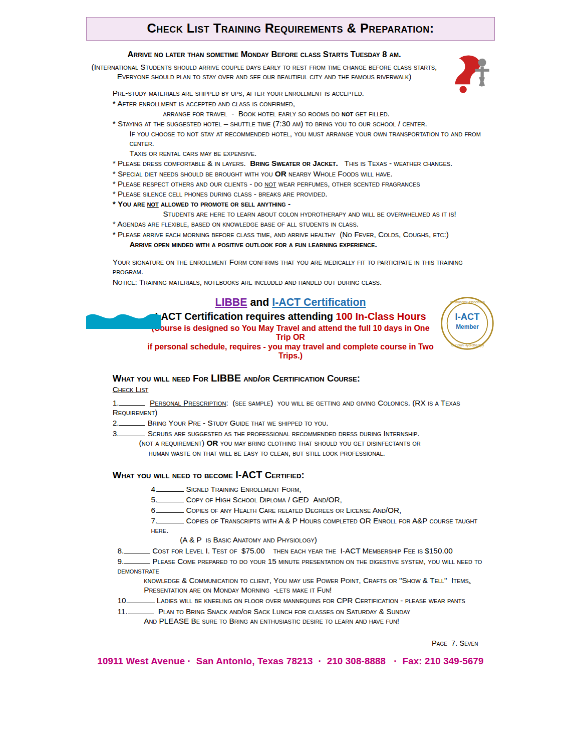Check List Training Requirements & Preparation:
Arrive no later than sometime Monday Before class Starts Tuesday 8 am.
(International Students should arrive couple days early to rest from time change before class starts, Everyone should plan to stay over and see our beautiful city and the famous riverwalk)
Pre-study materials are shipped by ups, after your enrollment is accepted.
* After enrollment is accepted and class is confirmed,
arrange for travel - Book hotel early so rooms do not get filled.
* Staying at the suggested hotel – shuttle time (7:30 am) to bring you to our school / center.
If you choose to not stay at recommended hotel, you must arrange your own transportation to and from center.
Taxis or rental cars may be expensive.
* Please dress comfortable & in layers. Bring Sweater or Jacket. This is Texas - weather changes.
* Special diet needs should be brought with you OR nearby Whole Foods will have.
* Please respect others and our clients - do not wear perfumes, other scented fragrances
* Please silence cell phones during class - breaks are provided.
* You are not allowed to promote or sell anything -
Students are here to learn about colon hydrotherapy and will be overwhelmed as it is!
* Agendas are flexible, based on knowledge base of all students in class.
* Please arrive each morning before class time, and arrive healthy (No Fever, Colds, Coughs, etc:)
Arrive open minded with a positive outlook for a fun learning experience.
Your signature on the enrollment Form confirms that you are medically fit to participate in this training program.
Notice: Training materials, notebooks are included and handed out during class.
LIBBE and I-ACT Certification
I-ACT Certification requires attending 100 In-Class Hours
(Course is designed so You May Travel and attend the full 10 days in One Trip OR
if personal schedule, requires - you may travel and complete course in Two Trips.)
What you will need For LIBBE and/or Certification Course:
Check List
1. Personal Prescription: (see sample) you will be getting and giving Colonics. (RX is a Texas Requirement)
2. Bring Your Pre - Study Guide that we shipped to you.
3. Scrubs are suggested as the professional recommended dress during Internship. (not a requirement) OR you may bring clothing that should you get disinfectants or human waste on that will be easy to clean, but still look professional.
What you will need to become I-ACT Certified:
4. Signed Training Enrollment Form,
5. Copy of High School Diploma / GED And/OR,
6. Copies of any Health Care related Degrees or License And/OR,
7. Copies of Transcripts with A & P Hours completed OR Enroll for A&P course taught here. (A & P is Basic Anatomy and Physiology)
8. Cost for Level I. Test of $75.00 then each year the I-ACT Membership Fee is $150.00
9. Please Come prepared to do your 15 minute presentation on the digestive system, you will need to demonstrate knowledge & Communication to client, You may use Power Point, Crafts or "Show & Tell" Items. Presentation are on Monday Morning -lets make it Fun!
10. Ladies will be kneeling on floor over mannequins for CPR Certification - please wear pants
11. Plan to Bring Snack and/or Sack Lunch for classes on Saturday & Sunday And PLEASE Be sure to Bring an enthusiastic desire to learn and have fun!
Page 7. Seven
10911 West Avenue · San Antonio, Texas 78213 · 210 308-8888 · Fax: 210 349-5679